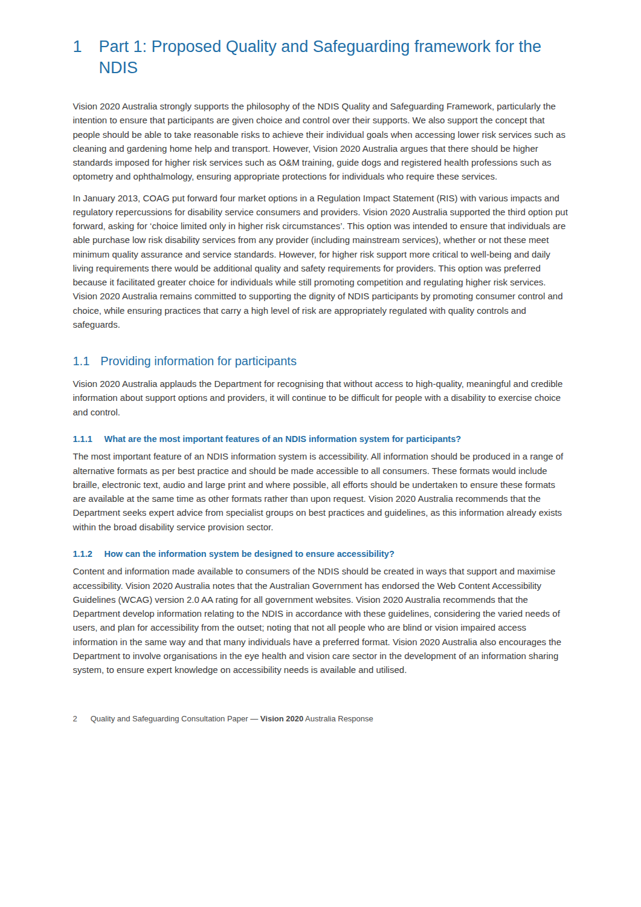1 Part 1: Proposed Quality and Safeguarding framework for the NDIS
Vision 2020 Australia strongly supports the philosophy of the NDIS Quality and Safeguarding Framework, particularly the intention to ensure that participants are given choice and control over their supports. We also support the concept that people should be able to take reasonable risks to achieve their individual goals when accessing lower risk services such as cleaning and gardening home help and transport. However, Vision 2020 Australia argues that there should be higher standards imposed for higher risk services such as O&M training, guide dogs and registered health professions such as optometry and ophthalmology, ensuring appropriate protections for individuals who require these services.
In January 2013, COAG put forward four market options in a Regulation Impact Statement (RIS) with various impacts and regulatory repercussions for disability service consumers and providers. Vision 2020 Australia supported the third option put forward, asking for ‘choice limited only in higher risk circumstances’. This option was intended to ensure that individuals are able purchase low risk disability services from any provider (including mainstream services), whether or not these meet minimum quality assurance and service standards. However, for higher risk support more critical to well-being and daily living requirements there would be additional quality and safety requirements for providers. This option was preferred because it facilitated greater choice for individuals while still promoting competition and regulating higher risk services. Vision 2020 Australia remains committed to supporting the dignity of NDIS participants by promoting consumer control and choice, while ensuring practices that carry a high level of risk are appropriately regulated with quality controls and safeguards.
1.1 Providing information for participants
Vision 2020 Australia applauds the Department for recognising that without access to high-quality, meaningful and credible information about support options and providers, it will continue to be difficult for people with a disability to exercise choice and control.
1.1.1 What are the most important features of an NDIS information system for participants?
The most important feature of an NDIS information system is accessibility. All information should be produced in a range of alternative formats as per best practice and should be made accessible to all consumers. These formats would include braille, electronic text, audio and large print and where possible, all efforts should be undertaken to ensure these formats are available at the same time as other formats rather than upon request. Vision 2020 Australia recommends that the Department seeks expert advice from specialist groups on best practices and guidelines, as this information already exists within the broad disability service provision sector.
1.1.2 How can the information system be designed to ensure accessibility?
Content and information made available to consumers of the NDIS should be created in ways that support and maximise accessibility. Vision 2020 Australia notes that the Australian Government has endorsed the Web Content Accessibility Guidelines (WCAG) version 2.0 AA rating for all government websites. Vision 2020 Australia recommends that the Department develop information relating to the NDIS in accordance with these guidelines, considering the varied needs of users, and plan for accessibility from the outset; noting that not all people who are blind or vision impaired access information in the same way and that many individuals have a preferred format. Vision 2020 Australia also encourages the Department to involve organisations in the eye health and vision care sector in the development of an information sharing system, to ensure expert knowledge on accessibility needs is available and utilised.
2 Quality and Safeguarding Consultation Paper — Vision 2020 Australia Response